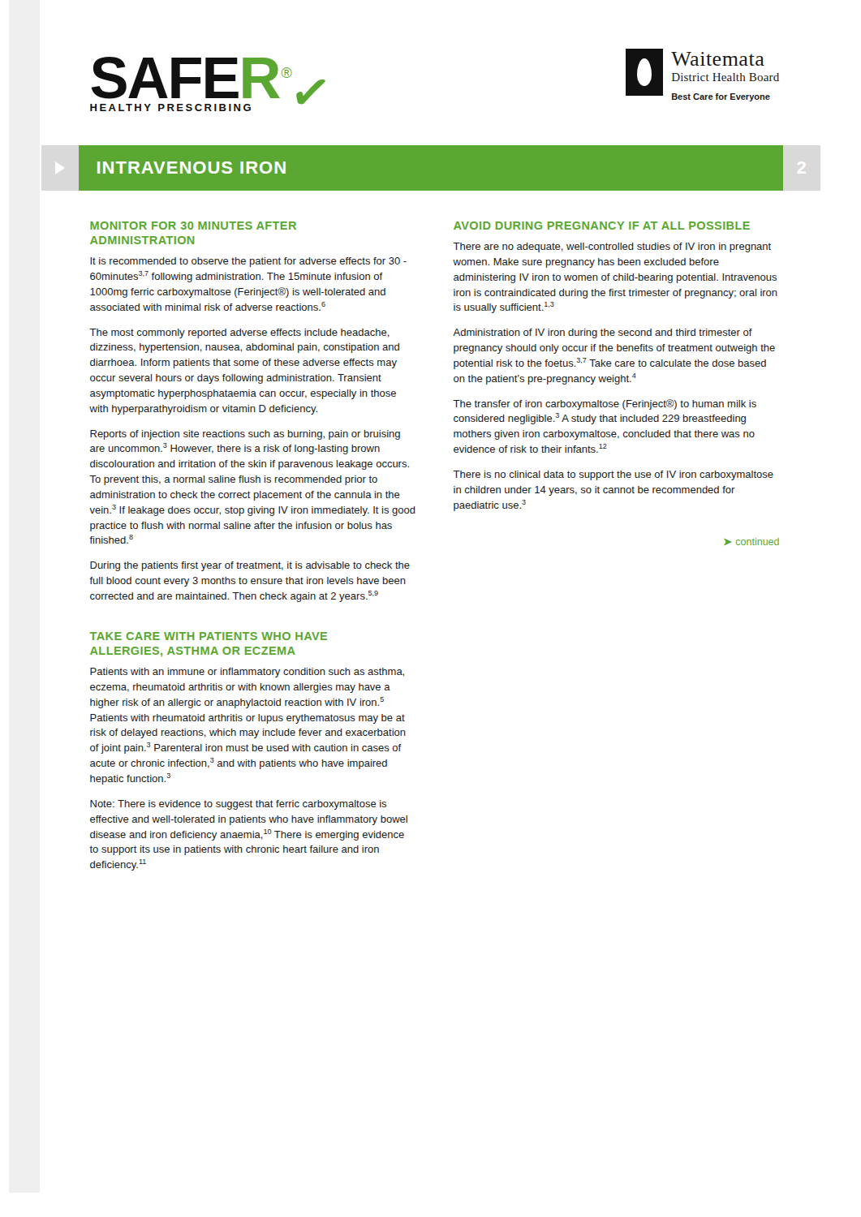SAFE R® ✓
HEALTHY PRESCRIBING
Waitemata
District Health Board
Best Care for Everyone
INTRAVENOUS IRON
2
MONITOR FOR 30 MINUTES AFTER
ADMINISTRATION
It is recommended to observe the patient for adverse effects for 30 - 60minutes3,7 following administration. The 15minute infusion of 1000mg ferric carboxymaltose (Ferinject®) is well-tolerated and associated with minimal risk of adverse reactions.6
The most commonly reported adverse effects include headache, dizziness, hypertension, nausea, abdominal pain, constipation and diarrhoea. Inform patients that some of these adverse effects may occur several hours or days following administration. Transient asymptomatic hyperphosphataemia can occur, especially in those with hyperparathyroidism or vitamin D deficiency.
Reports of injection site reactions such as burning, pain or bruising are uncommon.3 However, there is a risk of long-lasting brown discolouration and irritation of the skin if paravenous leakage occurs. To prevent this, a normal saline flush is recommended prior to administration to check the correct placement of the cannula in the vein.3 If leakage does occur, stop giving IV iron immediately. It is good practice to flush with normal saline after the infusion or bolus has finished.8
During the patients first year of treatment, it is advisable to check the full blood count every 3 months to ensure that iron levels have been corrected and are maintained. Then check again at 2 years.5,9
TAKE CARE WITH PATIENTS WHO HAVE
ALLERGIES, ASTHMA OR ECZEMA
Patients with an immune or inflammatory condition such as asthma, eczema, rheumatoid arthritis or with known allergies may have a higher risk of an allergic or anaphylactoid reaction with IV iron.5 Patients with rheumatoid arthritis or lupus erythematosus may be at risk of delayed reactions, which may include fever and exacerbation of joint pain.3 Parenteral iron must be used with caution in cases of acute or chronic infection,3 and with patients who have impaired hepatic function.3
Note: There is evidence to suggest that ferric carboxymaltose is effective and well-tolerated in patients who have inflammatory bowel disease and iron deficiency anaemia,10 There is emerging evidence to support its use in patients with chronic heart failure and iron deficiency.11
AVOID DURING PREGNANCY IF AT ALL POSSIBLE
There are no adequate, well-controlled studies of IV iron in pregnant women. Make sure pregnancy has been excluded before administering IV iron to women of child-bearing potential. Intravenous iron is contraindicated during the first trimester of pregnancy; oral iron is usually sufficient.1,3
Administration of IV iron during the second and third trimester of pregnancy should only occur if the benefits of treatment outweigh the potential risk to the foetus.3,7 Take care to calculate the dose based on the patient’s pre-pregnancy weight.4
The transfer of iron carboxymaltose (Ferinject®) to human milk is considered negligible.3 A study that included 229 breastfeeding mothers given iron carboxymaltose, concluded that there was no evidence of risk to their infants.12
There is no clinical data to support the use of IV iron carboxymaltose in children under 14 years, so it cannot be recommended for paediatric use.3
➤continued